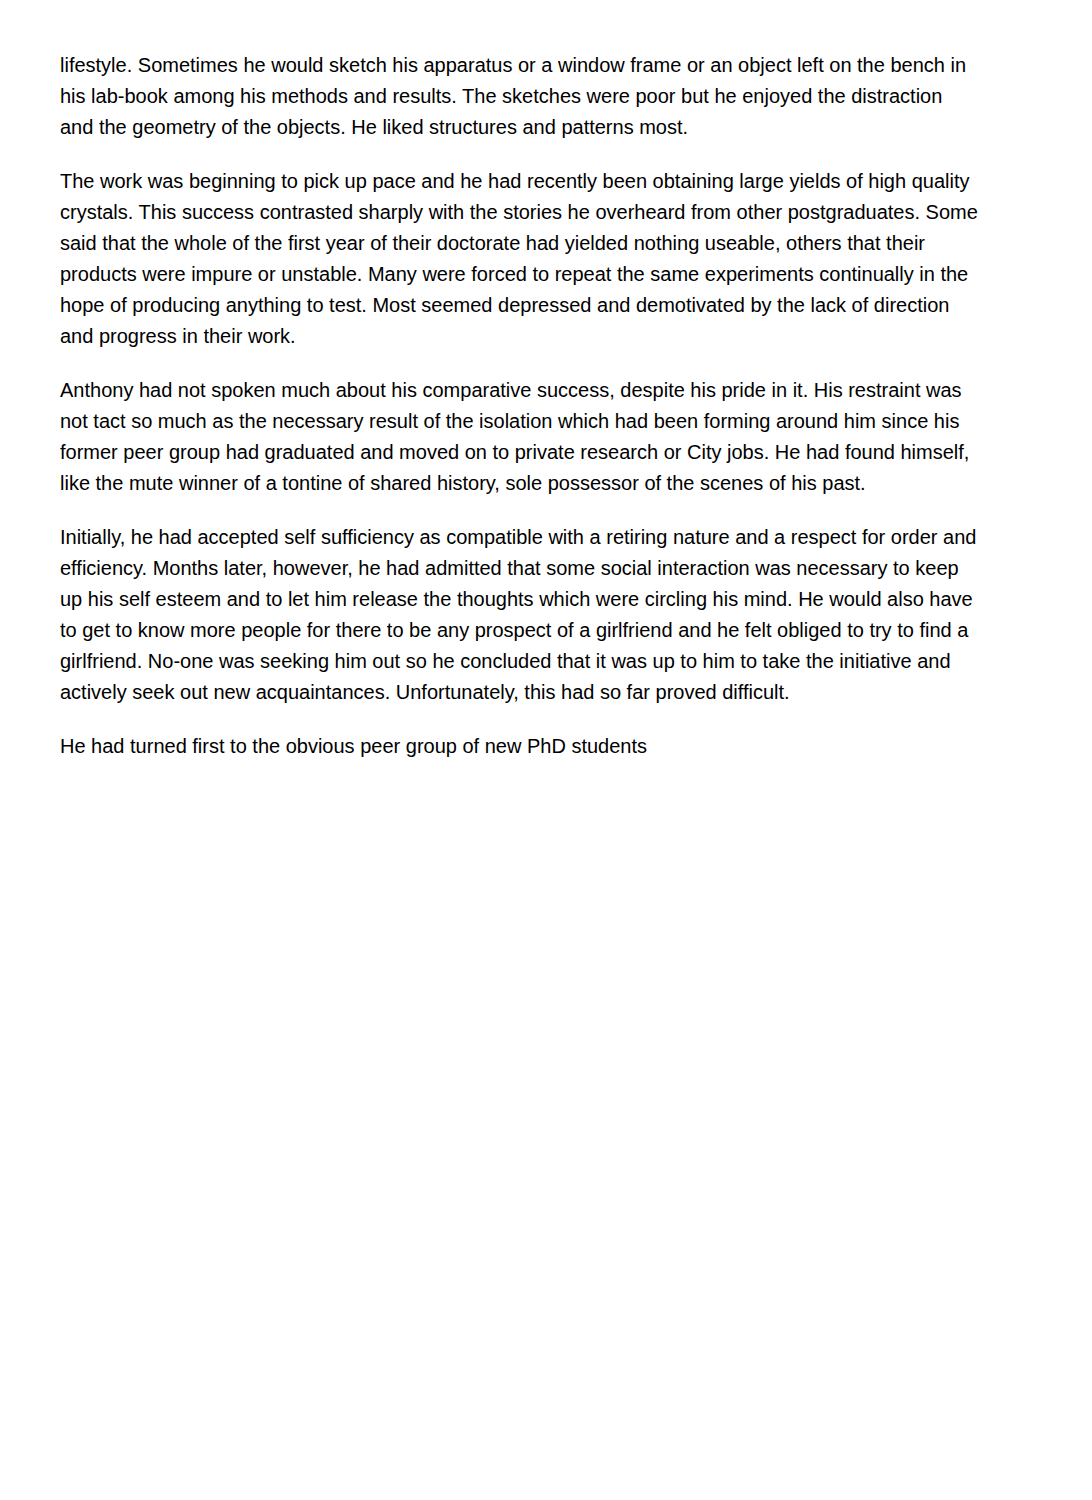lifestyle. Sometimes he would sketch his apparatus or a window frame or an object left on the bench in his lab-book among his methods and results. The sketches were poor but he enjoyed the distraction and the geometry of the objects. He liked structures and patterns most.
The work was beginning to pick up pace and he had recently been obtaining large yields of high quality crystals. This success contrasted sharply with the stories he overheard from other postgraduates. Some said that the whole of the first year of their doctorate had yielded nothing useable, others that their products were impure or unstable. Many were forced to repeat the same experiments continually in the hope of producing anything to test. Most seemed depressed and demotivated by the lack of direction and progress in their work.
Anthony had not spoken much about his comparative success, despite his pride in it. His restraint was not tact so much as the necessary result of the isolation which had been forming around him since his former peer group had graduated and moved on to private research or City jobs. He had found himself, like the mute winner of a tontine of shared history, sole possessor of the scenes of his past.
Initially, he had accepted self sufficiency as compatible with a retiring nature and a respect for order and efficiency. Months later, however, he had admitted that some social interaction was necessary to keep up his self esteem and to let him release the thoughts which were circling his mind. He would also have to get to know more people for there to be any prospect of a girlfriend and he felt obliged to try to find a girlfriend. No-one was seeking him out so he concluded that it was up to him to take the initiative and actively seek out new acquaintances. Unfortunately, this had so far proved difficult.
He had turned first to the obvious peer group of new PhD students